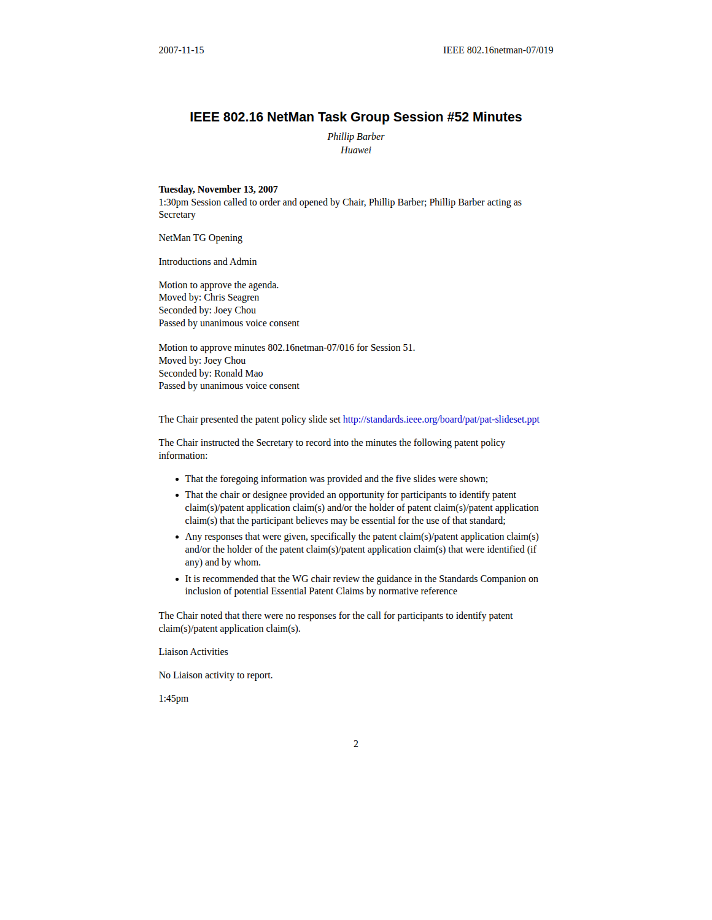2007-11-15
IEEE 802.16netman-07/019
IEEE 802.16 NetMan Task Group Session #52 Minutes
Phillip Barber
Huawei
Tuesday, November 13, 2007
1:30pm Session called to order and opened by Chair, Phillip Barber; Phillip Barber acting as Secretary
NetMan TG Opening
Introductions and Admin
Motion to approve the agenda.
Moved by: Chris Seagren
Seconded by: Joey Chou
Passed by unanimous voice consent
Motion to approve minutes 802.16netman-07/016 for Session 51.
Moved by: Joey Chou
Seconded by: Ronald Mao
Passed by unanimous voice consent
The Chair presented the patent policy slide set http://standards.ieee.org/board/pat/pat-slideset.ppt
The Chair instructed the Secretary to record into the minutes the following patent policy information:
That the foregoing information was provided and the five slides were shown;
That the chair or designee provided an opportunity for participants to identify patent claim(s)/patent application claim(s) and/or the holder of patent claim(s)/patent application claim(s) that the participant believes may be essential for the use of that standard;
Any responses that were given, specifically the patent claim(s)/patent application claim(s) and/or the holder of the patent claim(s)/patent application claim(s) that were identified (if any) and by whom.
It is recommended that the WG chair review the guidance in the Standards Companion on inclusion of potential Essential Patent Claims by normative reference
The Chair noted that there were no responses for the call for participants to identify patent claim(s)/patent application claim(s).
Liaison Activities
No Liaison activity to report.
1:45pm
2